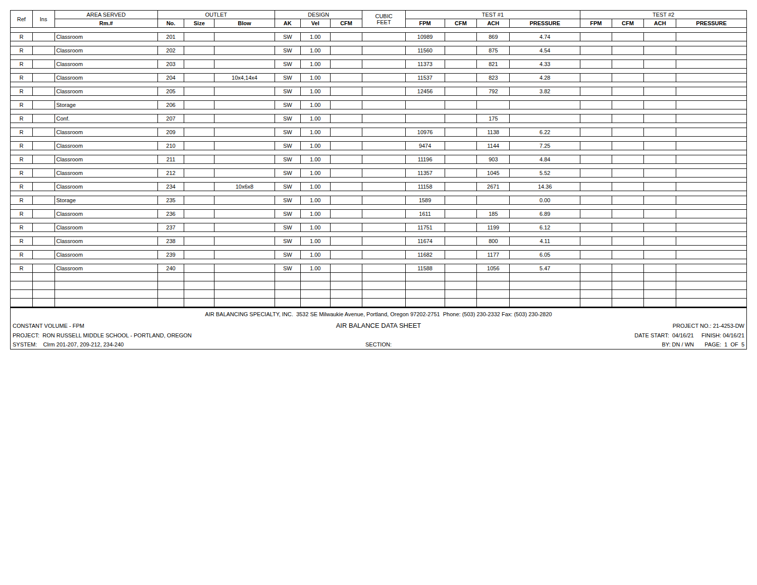| Ref | Ins | AREA SERVED | OUTLET | DESIGN | CUBIC FEET | TEST #1 | TEST #2 |
| --- | --- | --- | --- | --- | --- | --- | --- |
| Rm.# | No. | Size | Blow | AK | Vel | CFM | FPM | CFM | ACH | PRESSURE | FPM | CFM | ACH | PRESSURE |
| R | | Classroom | 201 | | | SW | 1.00 | | | 10989 | | 869 | 4.74 | | | | |
| R | | Classroom | 202 | | | SW | 1.00 | | | 11560 | | 875 | 4.54 | | | | |
| R | | Classroom | 203 | | | SW | 1.00 | | | 11373 | | 821 | 4.33 | | | | |
| R | | Classroom | 204 | | 10x4,14x4 | SW | 1.00 | | | 11537 | | 823 | 4.28 | | | | |
| R | | Classroom | 205 | | | SW | 1.00 | | | 12456 | | 792 | 3.82 | | | | |
| R | | Storage | 206 | | | SW | 1.00 | | | | | | | | | | |
| R | | Conf. | 207 | | | SW | 1.00 | | | | | 175 | | | | | |
| R | | Classroom | 209 | | | SW | 1.00 | | | 10976 | | 1138 | 6.22 | | | | |
| R | | Classroom | 210 | | | SW | 1.00 | | | 9474 | | 1144 | 7.25 | | | | |
| R | | Classroom | 211 | | | SW | 1.00 | | | 11196 | | 903 | 4.84 | | | | |
| R | | Classroom | 212 | | | SW | 1.00 | | | 11357 | | 1045 | 5.52 | | | | |
| R | | Classroom | 234 | | 10x6x8 | SW | 1.00 | | | 11158 | | 2671 | 14.36 | | | | |
| R | | Storage | 235 | | | SW | 1.00 | | | 1589 | | | 0.00 | | | | |
| R | | Classroom | 236 | | | SW | 1.00 | | | 1611 | | 185 | 6.89 | | | | |
| R | | Classroom | 237 | | | SW | 1.00 | | | 11751 | | 1199 | 6.12 | | | | |
| R | | Classroom | 238 | | | SW | 1.00 | | | 11674 | | 800 | 4.11 | | | | |
| R | | Classroom | 239 | | | SW | 1.00 | | | 11682 | | 1177 | 6.05 | | | | |
| R | | Classroom | 240 | | | SW | 1.00 | | | 11588 | | 1056 | 5.47 | | | | |
| AIR BALANCING SPECIALTY, INC. 3532 SE Milwaukie Avenue, Portland, Oregon 97202-2751 Phone: (503) 230-2332 Fax: (503) 230-2820 |
| CONSTANT VOLUME - FPM | AIR BALANCE DATA SHEET | PROJECT NO.: 21-4253-DW |
| PROJECT: RON RUSSELL MIDDLE SCHOOL - PORTLAND, OREGON | DATE START: 04/16/21 FINISH: 04/16/21 |
| SYSTEM: Clrm 201-207, 209-212, 234-240 | SECTION: | BY: DN / WN PAGE: 1 OF 5 |